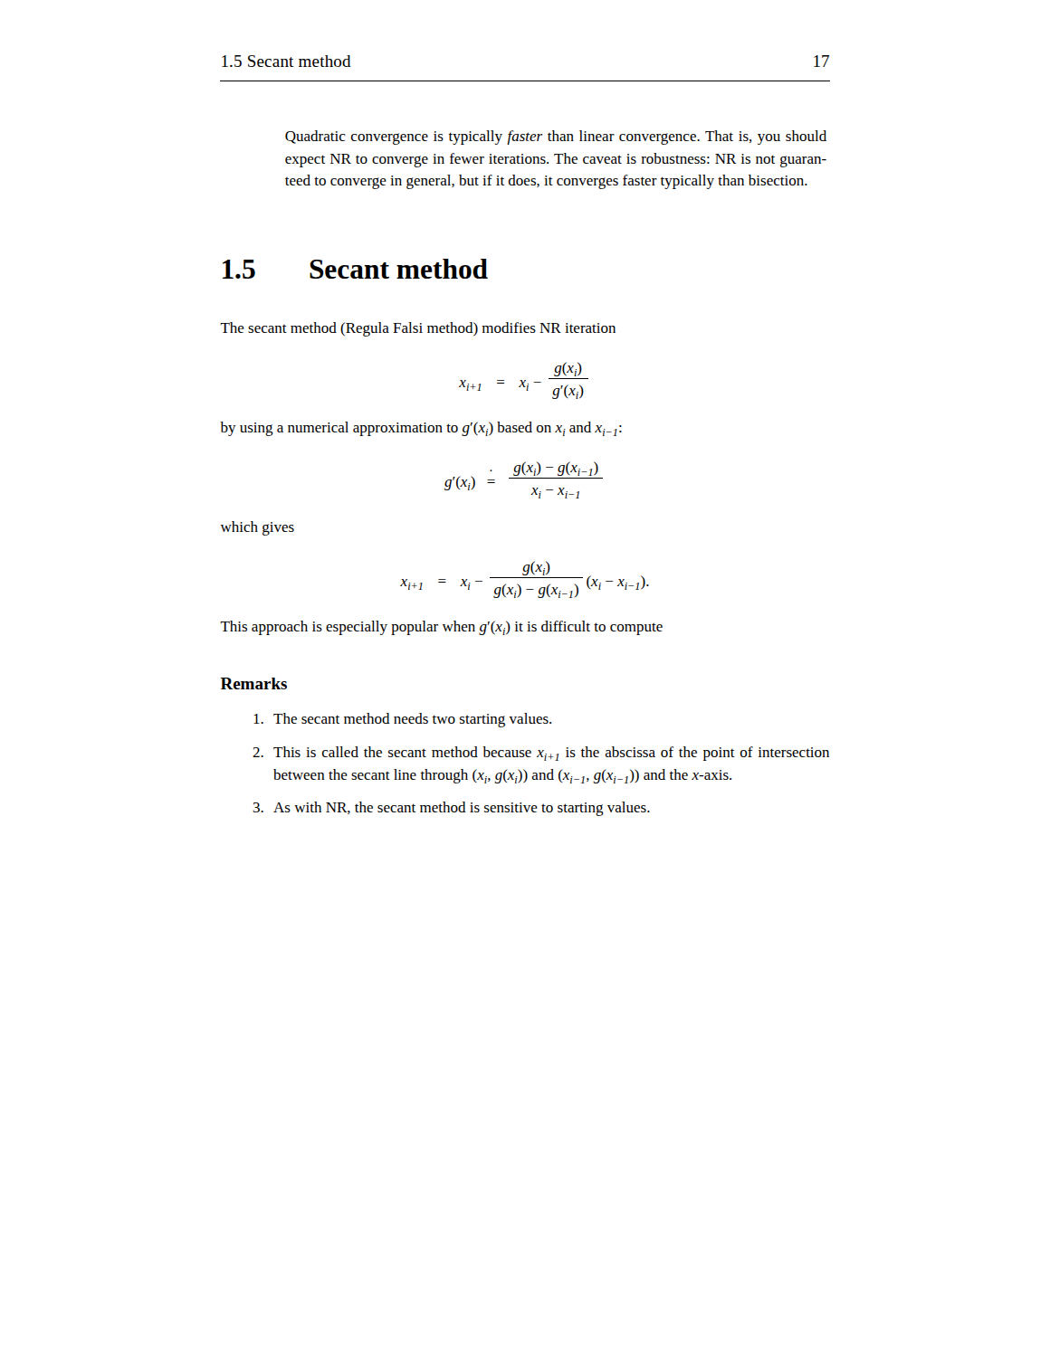1.5 Secant method 17
Quadratic convergence is typically faster than linear convergence. That is, you should expect NR to converge in fewer iterations. The caveat is robustness: NR is not guaranteed to converge in general, but if it does, it converges faster typically than bisection.
1.5 Secant method
The secant method (Regula Falsi method) modifies NR iteration
xi+1 = xi − g(xi) g′(xi)
by using a numerical approximation to g′(xi) based on xi and xi−1:
g′(xi) ·= g(xi) − g(xi−1) xi − xi−1
which gives
xi+1 = xi − g(xi) g(xi) − g(xi−1) (xi − xi−1).
This approach is especially popular when g′(xi) it is difficult to compute
Remarks
The secant method needs two starting values.
This is called the secant method because xi+1 is the abscissa of the point of intersection between the secant line through (xi, g(xi)) and (xi−1, g(xi−1)) and the x-axis.
As with NR, the secant method is sensitive to starting values.